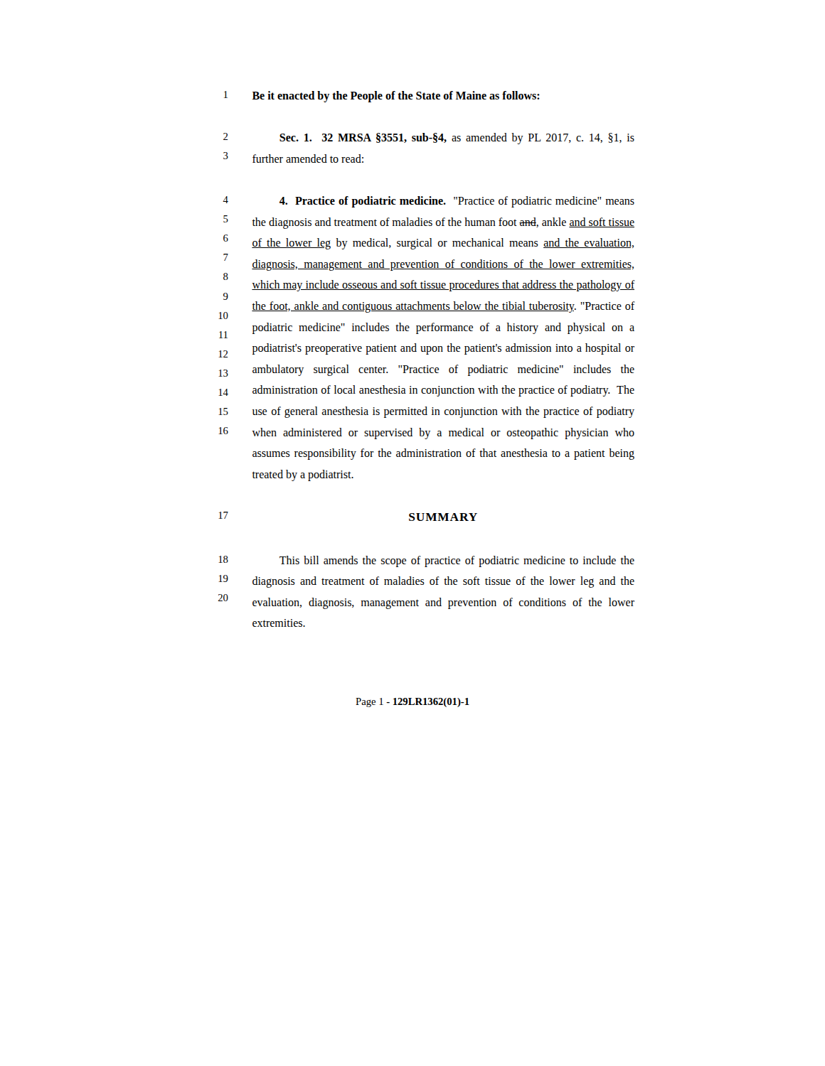1
Be it enacted by the People of the State of Maine as follows:
2
3
Sec. 1. 32 MRSA §3551, sub-§4, as amended by PL 2017, c. 14, §1, is further amended to read:
4
5
6
7
8
9
10
11
12
13
14
15
16
4. Practice of podiatric medicine. "Practice of podiatric medicine" means the diagnosis and treatment of maladies of the human foot and, ankle and soft tissue of the lower leg by medical, surgical or mechanical means and the evaluation, diagnosis, management and prevention of conditions of the lower extremities, which may include osseous and soft tissue procedures that address the pathology of the foot, ankle and contiguous attachments below the tibial tuberosity. "Practice of podiatric medicine" includes the performance of a history and physical on a podiatrist's preoperative patient and upon the patient's admission into a hospital or ambulatory surgical center. "Practice of podiatric medicine" includes the administration of local anesthesia in conjunction with the practice of podiatry. The use of general anesthesia is permitted in conjunction with the practice of podiatry when administered or supervised by a medical or osteopathic physician who assumes responsibility for the administration of that anesthesia to a patient being treated by a podiatrist.
17
SUMMARY
18
19
20
This bill amends the scope of practice of podiatric medicine to include the diagnosis and treatment of maladies of the soft tissue of the lower leg and the evaluation, diagnosis, management and prevention of conditions of the lower extremities.
Page 1 - 129LR1362(01)-1